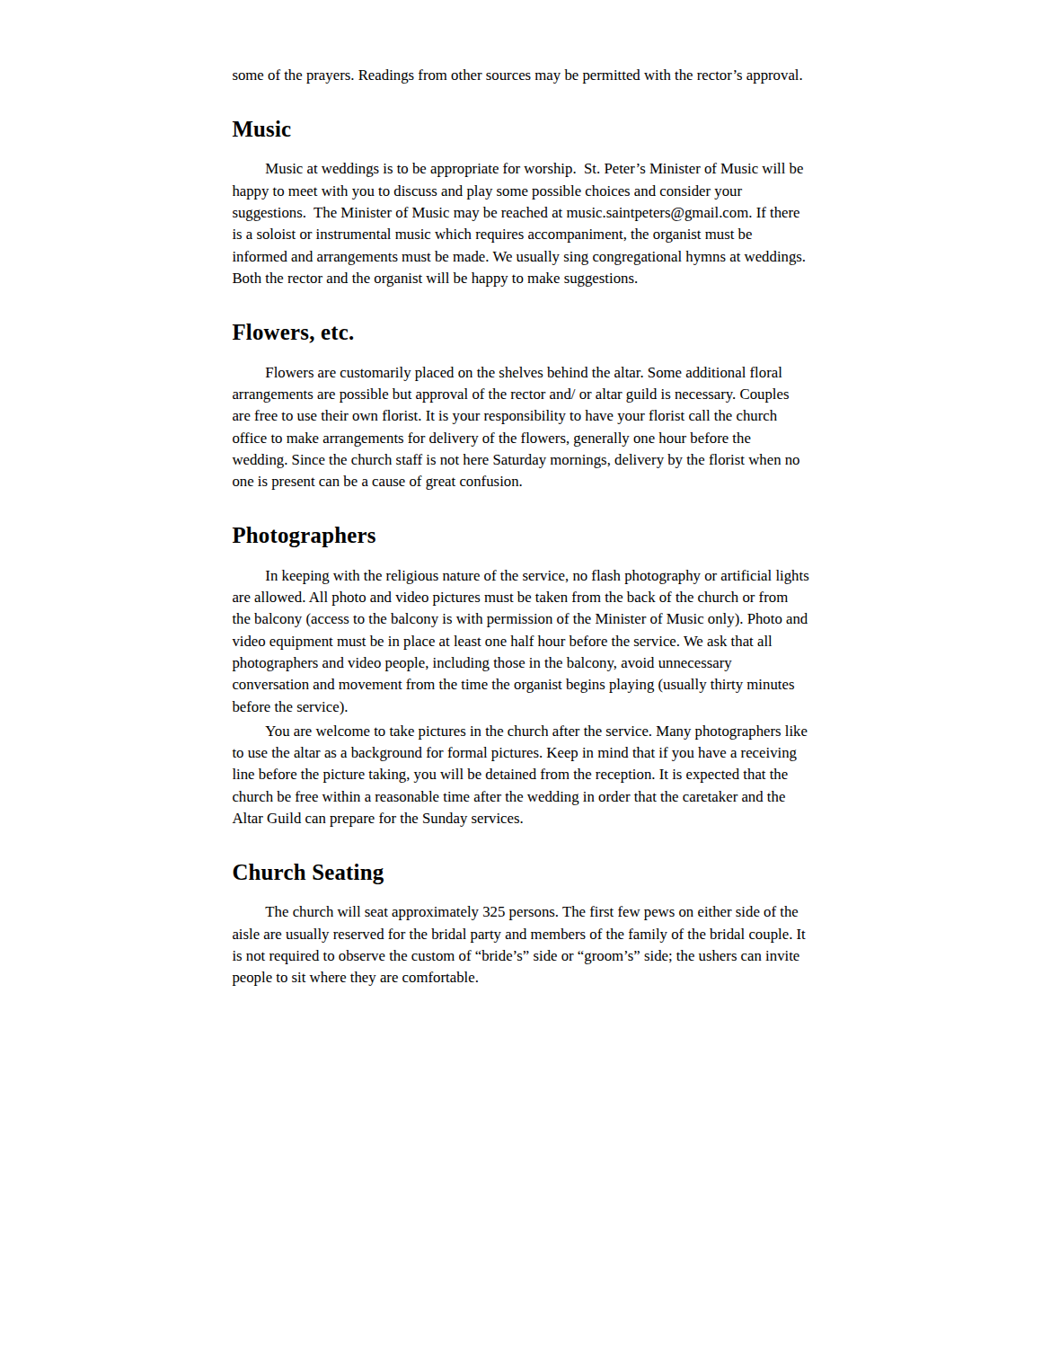some of the prayers. Readings from other sources may be permitted with the rector’s approval.
Music
Music at weddings is to be appropriate for worship. St. Peter’s Minister of Music will be happy to meet with you to discuss and play some possible choices and consider your suggestions. The Minister of Music may be reached at music.saintpeters@gmail.com. If there is a soloist or instrumental music which requires accompaniment, the organist must be informed and arrangements must be made. We usually sing congregational hymns at weddings. Both the rector and the organist will be happy to make suggestions.
Flowers, etc.
Flowers are customarily placed on the shelves behind the altar. Some additional floral arrangements are possible but approval of the rector and/ or altar guild is necessary. Couples are free to use their own florist. It is your responsibility to have your florist call the church office to make arrangements for delivery of the flowers, generally one hour before the wedding. Since the church staff is not here Saturday mornings, delivery by the florist when no one is present can be a cause of great confusion.
Photographers
In keeping with the religious nature of the service, no flash photography or artificial lights are allowed. All photo and video pictures must be taken from the back of the church or from the balcony (access to the balcony is with permission of the Minister of Music only). Photo and video equipment must be in place at least one half hour before the service. We ask that all photographers and video people, including those in the balcony, avoid unnecessary conversation and movement from the time the organist begins playing (usually thirty minutes before the service).
You are welcome to take pictures in the church after the service. Many photographers like to use the altar as a background for formal pictures. Keep in mind that if you have a receiving line before the picture taking, you will be detained from the reception. It is expected that the church be free within a reasonable time after the wedding in order that the caretaker and the Altar Guild can prepare for the Sunday services.
Church Seating
The church will seat approximately 325 persons. The first few pews on either side of the aisle are usually reserved for the bridal party and members of the family of the bridal couple. It is not required to observe the custom of “bride’s” side or “groom’s” side; the ushers can invite people to sit where they are comfortable.